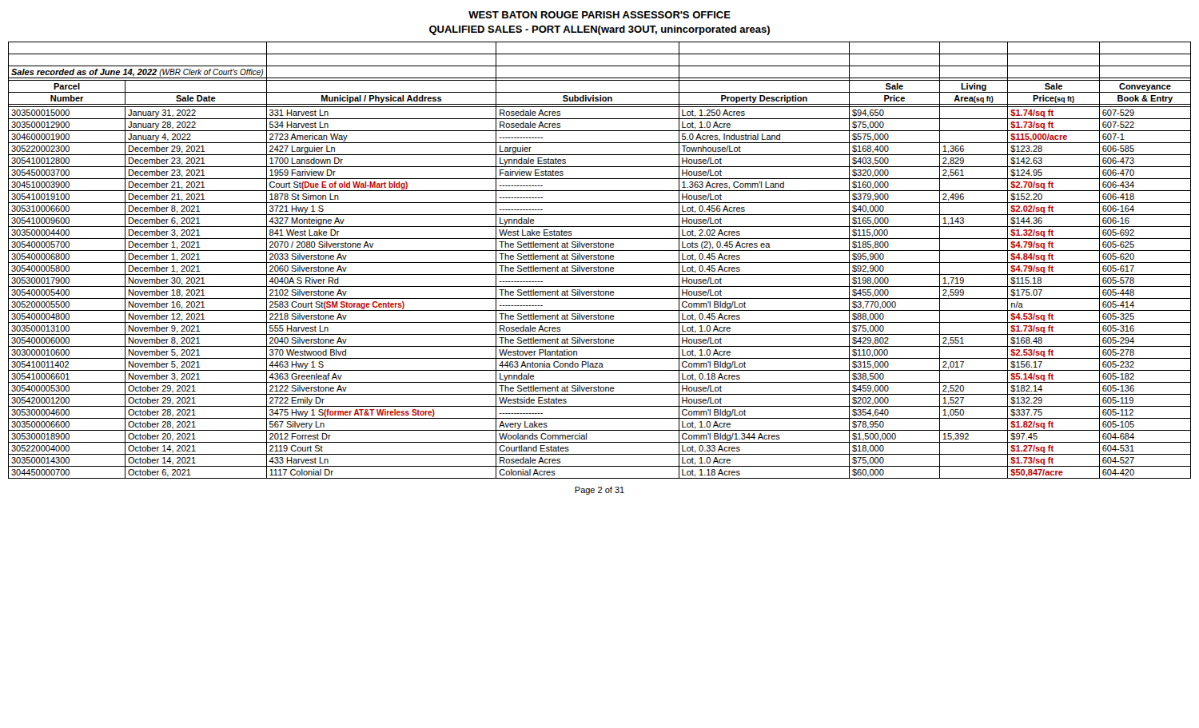WEST BATON ROUGE PARISH ASSESSOR'S OFFICE
QUALIFIED SALES - PORT ALLEN(ward 3OUT, unincorporated areas)
| Sales recorded as of June 14, 2022 (WBR Clerk of Court's Office) | | | | | | | |
| Parcel | | | | | Sale | Living | Sale | Conveyance |
| Number | Sale Date | Municipal / Physical Address | Subdivision | Property Description | Price | Area (sq ft) | Price (sq ft) | Book & Entry |
| 303500015000 | January 31, 2022 | 331 Harvest Ln | Rosedale Acres | Lot, 1.250 Acres | $94,650 | | $1.74/sq ft | 607-529 |
| 303500012900 | January 28, 2022 | 534 Harvest Ln | Rosedale Acres | Lot, 1.0 Acre | $75,000 | | $1.73/sq ft | 607-522 |
| 304600001900 | January 4, 2022 | 2723 American Way | --------------- | 5.0 Acres, Industrial Land | $575,000 | | $115,000/acre | 607-1 |
| 305220002300 | December 29, 2021 | 2427 Larguier Ln | Larguier | Townhouse/Lot | $168,400 | 1,366 | $123.28 | 606-585 |
| 305410012800 | December 23, 2021 | 1700 Lansdown Dr | Lynndale Estates | House/Lot | $403,500 | 2,829 | $142.63 | 606-473 |
| 305450003700 | December 23, 2021 | 1959 Fariview Dr | Fairview Estates | House/Lot | $320,000 | 2,561 | $124.95 | 606-470 |
| 304510003900 | December 21, 2021 | Court St (Due E of old Wal-Mart bldg) | --------------- | 1.363 Acres, Comm'l Land | $160,000 | | $2.70/sq ft | 606-434 |
| 305410019100 | December 21, 2021 | 1878 St Simon Ln | --------------- | House/Lot | $379,900 | 2,496 | $152.20 | 606-418 |
| 305310006600 | December 8, 2021 | 3721 Hwy 1 S | --------------- | Lot, 0.456 Acres | $40,000 | | $2.02/sq ft | 606-164 |
| 305410009600 | December 6, 2021 | 4327 Monteigne Av | Lynndale | House/Lot | $165,000 | 1,143 | $144.36 | 606-16 |
| 303500004400 | December 3, 2021 | 841 West Lake Dr | West Lake Estates | Lot, 2.02 Acres | $115,000 | | $1.32/sq ft | 605-692 |
| 305400005700 | December 1, 2021 | 2070 / 2080 Silverstone Av | The Settlement at Silverstone | Lots (2), 0.45 Acres ea | $185,800 | | $4.79/sq ft | 605-625 |
| 305400006800 | December 1, 2021 | 2033 Silverstone Av | The Settlement at Silverstone | Lot, 0.45 Acres | $95,900 | | $4.84/sq ft | 605-620 |
| 305400005800 | December 1, 2021 | 2060 Silverstone Av | The Settlement at Silverstone | Lot, 0.45 Acres | $92,900 | | $4.79/sq ft | 605-617 |
| 305300017900 | November 30, 2021 | 4040A S River Rd | --------------- | House/Lot | $198,000 | 1,719 | $115.18 | 605-578 |
| 305400005400 | November 18, 2021 | 2102 Silverstone Av | The Settlement at Silverstone | House/Lot | $455,000 | 2,599 | $175.07 | 605-448 |
| 305200005500 | November 16, 2021 | 2583 Court St (SM Storage Centers) | --------------- | Comm'l Bldg/Lot | $3,770,000 | | n/a | 605-414 |
| 305400004800 | November 12, 2021 | 2218 Silverstone Av | The Settlement at Silverstone | Lot, 0.45 Acres | $88,000 | | $4.53/sq ft | 605-325 |
| 303500013100 | November 9, 2021 | 555 Harvest Ln | Rosedale Acres | Lot, 1.0 Acre | $75,000 | | $1.73/sq ft | 605-316 |
| 305400006000 | November 8, 2021 | 2040 Silverstone Av | The Settlement at Silverstone | House/Lot | $429,802 | 2,551 | $168.48 | 605-294 |
| 303000010600 | November 5, 2021 | 370 Westwood Blvd | Westover Plantation | Lot, 1.0 Acre | $110,000 | | $2.53/sq ft | 605-278 |
| 305410011402 | November 5, 2021 | 4463 Hwy 1 S | 4463 Antonia Condo Plaza | Comm'l Bldg/Lot | $315,000 | 2,017 | $156.17 | 605-232 |
| 305410006601 | November 3, 2021 | 4363 Greenleaf Av | Lynndale | Lot, 0.18 Acres | $38,500 | | $5.14/sq ft | 605-182 |
| 305400005300 | October 29, 2021 | 2122 Silverstone Av | The Settlement at Silverstone | House/Lot | $459,000 | 2,520 | $182.14 | 605-136 |
| 305420001200 | October 29, 2021 | 2722 Emily Dr | Westside Estates | House/Lot | $202,000 | 1,527 | $132.29 | 605-119 |
| 305300004600 | October 28, 2021 | 3475 Hwy 1 S (former AT&T Wireless Store) | --------------- | Comm'l Bldg/Lot | $354,640 | 1,050 | $337.75 | 605-112 |
| 303500006600 | October 28, 2021 | 567 Silvery Ln | Avery Lakes | Lot, 1.0 Acre | $78,950 | | $1.82/sq ft | 605-105 |
| 305300018900 | October 20, 2021 | 2012 Forrest Dr | Woolands Commercial | Comm'l Bldg/1.344 Acres | $1,500,000 | 15,392 | $97.45 | 604-684 |
| 305220004000 | October 14, 2021 | 2119 Court St | Courtland Estates | Lot, 0.33 Acres | $18,000 | | $1.27/sq ft | 604-531 |
| 303500014300 | October 14, 2021 | 433 Harvest Ln | Rosedale Acres | Lot, 1.0 Acre | $75,000 | | $1.73/sq ft | 604-527 |
| 304450000700 | October 6, 2021 | 1117 Colonial Dr | Colonial Acres | Lot, 1.18 Acres | $60,000 | | $50,847/acre | 604-420 |
Page 2 of 31